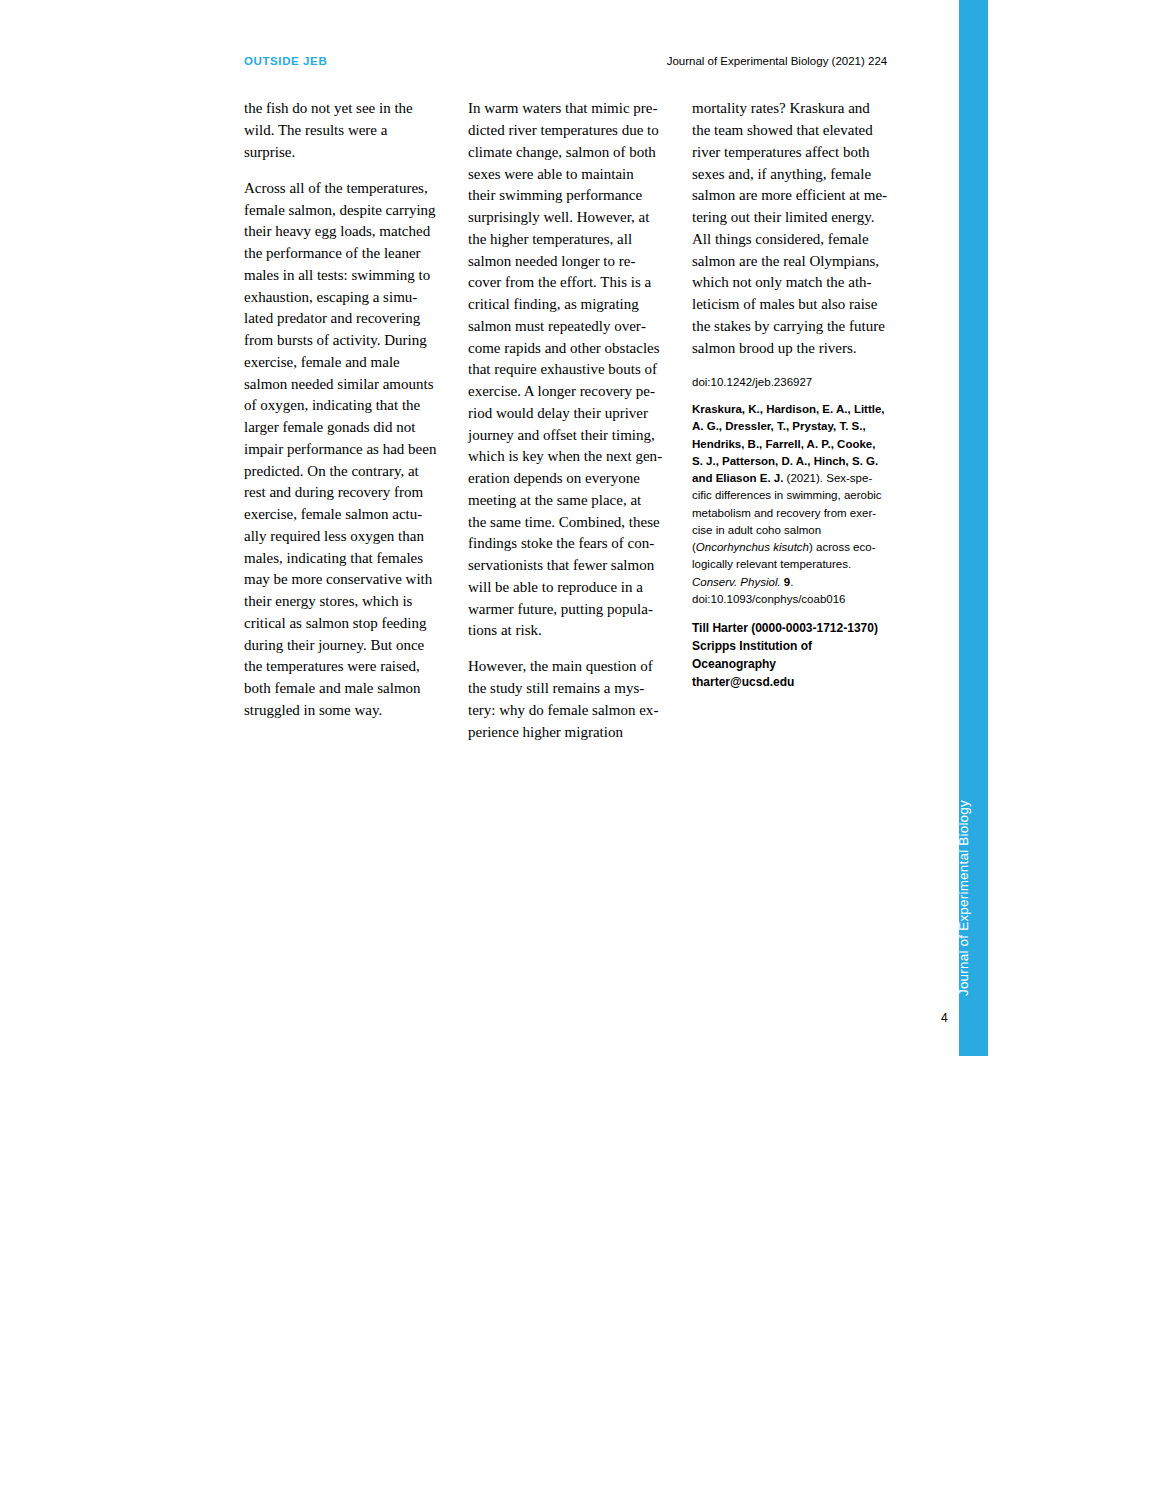Journal of Experimental Biology
OUTSIDE JEB
Journal of Experimental Biology (2021) 224
the fish do not yet see in the wild. The results were a surprise.
Across all of the temperatures, female salmon, despite carrying their heavy egg loads, matched the performance of the leaner males in all tests: swimming to exhaustion, escaping a simulated predator and recovering from bursts of activity. During exercise, female and male salmon needed similar amounts of oxygen, indicating that the larger female gonads did not impair performance as had been predicted. On the contrary, at rest and during recovery from exercise, female salmon actually required less oxygen than males, indicating that females may be more conservative with their energy stores, which is critical as salmon stop feeding during their journey. But once the temperatures were raised, both female and male salmon struggled in some way.
In warm waters that mimic predicted river temperatures due to climate change, salmon of both sexes were able to maintain their swimming performance surprisingly well. However, at the higher temperatures, all salmon needed longer to recover from the effort. This is a critical finding, as migrating salmon must repeatedly overcome rapids and other obstacles that require exhaustive bouts of exercise. A longer recovery period would delay their upriver journey and offset their timing, which is key when the next generation depends on everyone meeting at the same place, at the same time. Combined, these findings stoke the fears of conservationists that fewer salmon will be able to reproduce in a warmer future, putting populations at risk.
However, the main question of the study still remains a mystery: why do female salmon experience higher migration
mortality rates? Kraskura and the team showed that elevated river temperatures affect both sexes and, if anything, female salmon are more efficient at metering out their limited energy. All things considered, female salmon are the real Olympians, which not only match the athleticism of males but also raise the stakes by carrying the future salmon brood up the rivers.
doi:10.1242/jeb.236927
Kraskura, K., Hardison, E. A., Little, A. G., Dressler, T., Prystay, T. S., Hendriks, B., Farrell, A. P., Cooke, S. J., Patterson, D. A., Hinch, S. G. and Eliason E. J. (2021). Sex-specific differences in swimming, aerobic metabolism and recovery from exercise in adult coho salmon (Oncorhynchus kisutch) across ecologically relevant temperatures. Conserv. Physiol. 9. doi:10.1093/conphys/coab016
Till Harter (0000-0003-1712-1370)
Scripps Institution of Oceanography
tharter@ucsd.edu
4